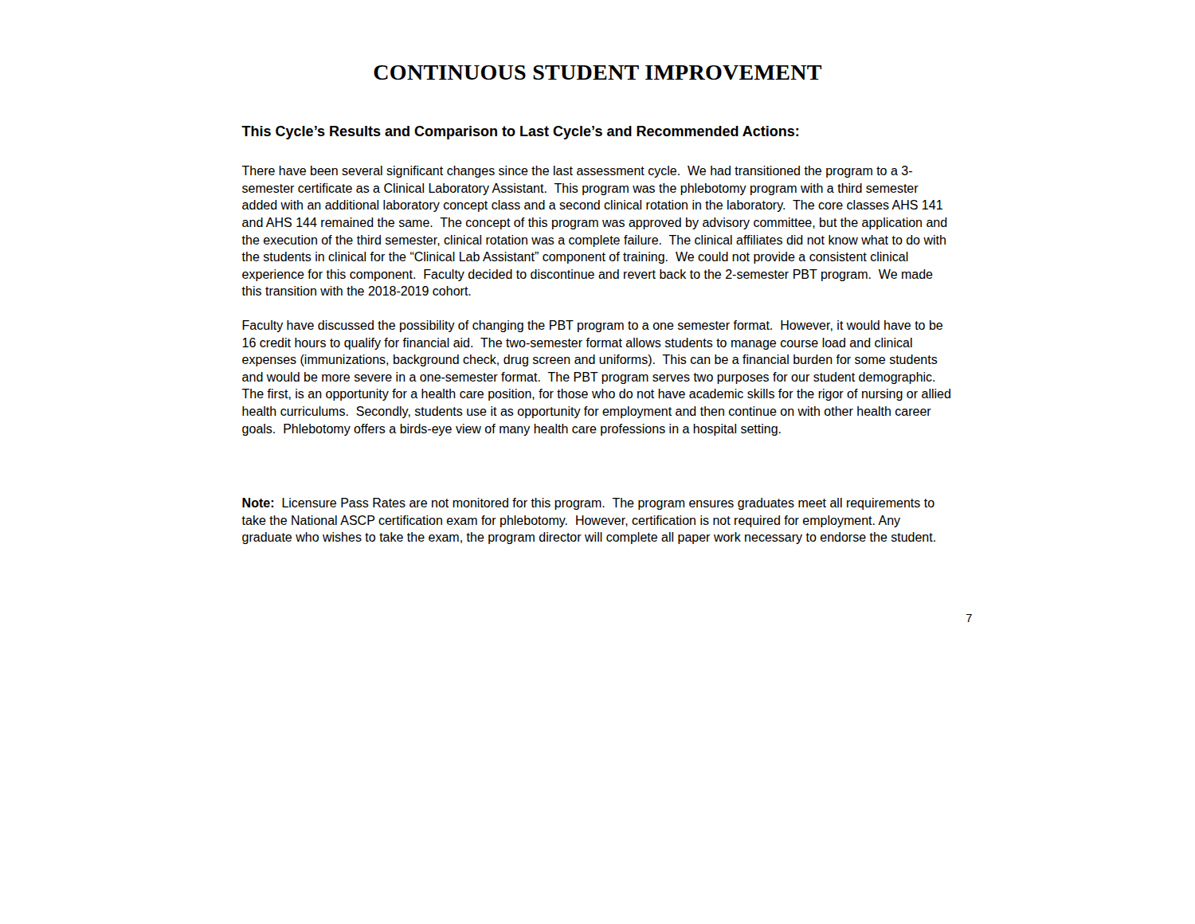CONTINUOUS STUDENT IMPROVEMENT
This Cycle’s Results and Comparison to Last Cycle’s and Recommended Actions:
There have been several significant changes since the last assessment cycle. We had transitioned the program to a 3-semester certificate as a Clinical Laboratory Assistant. This program was the phlebotomy program with a third semester added with an additional laboratory concept class and a second clinical rotation in the laboratory. The core classes AHS 141 and AHS 144 remained the same. The concept of this program was approved by advisory committee, but the application and the execution of the third semester, clinical rotation was a complete failure. The clinical affiliates did not know what to do with the students in clinical for the “Clinical Lab Assistant” component of training. We could not provide a consistent clinical experience for this component. Faculty decided to discontinue and revert back to the 2-semester PBT program. We made this transition with the 2018-2019 cohort.
Faculty have discussed the possibility of changing the PBT program to a one semester format. However, it would have to be 16 credit hours to qualify for financial aid. The two-semester format allows students to manage course load and clinical expenses (immunizations, background check, drug screen and uniforms). This can be a financial burden for some students and would be more severe in a one-semester format. The PBT program serves two purposes for our student demographic. The first, is an opportunity for a health care position, for those who do not have academic skills for the rigor of nursing or allied health curriculums. Secondly, students use it as opportunity for employment and then continue on with other health career goals. Phlebotomy offers a birds-eye view of many health care professions in a hospital setting.
Note: Licensure Pass Rates are not monitored for this program. The program ensures graduates meet all requirements to take the National ASCP certification exam for phlebotomy. However, certification is not required for employment. Any graduate who wishes to take the exam, the program director will complete all paper work necessary to endorse the student.
7